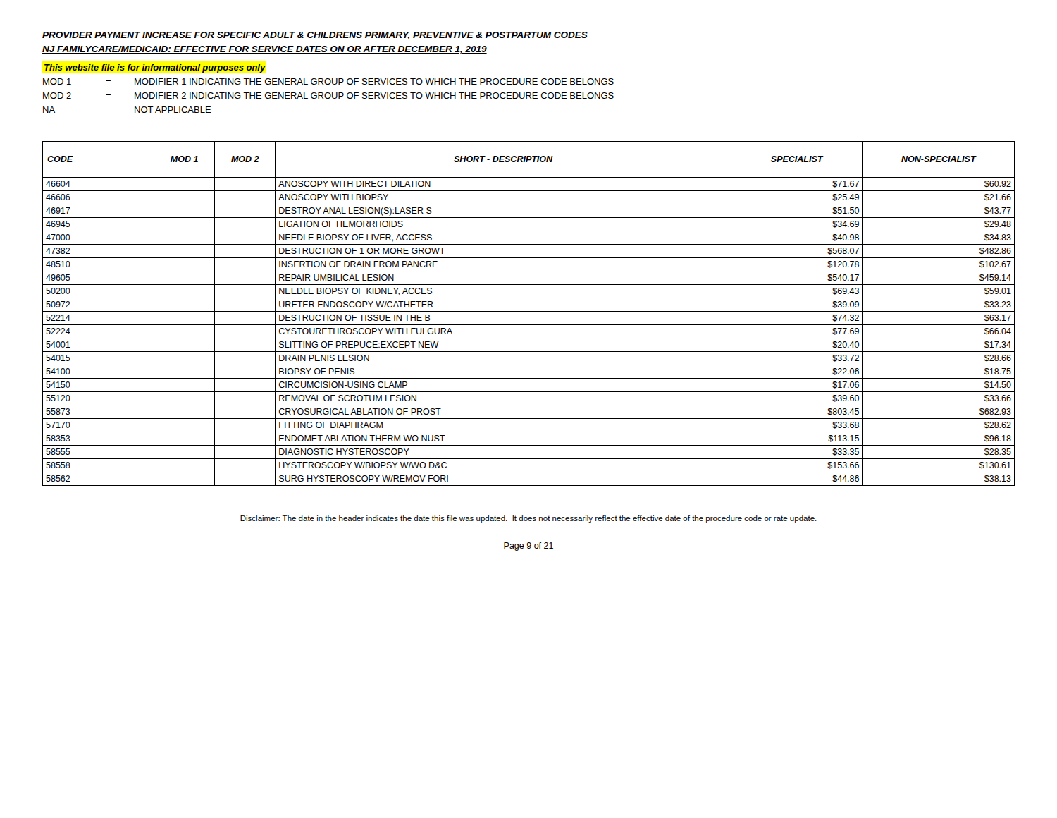PROVIDER PAYMENT INCREASE FOR SPECIFIC ADULT & CHILDRENS PRIMARY, PREVENTIVE & POSTPARTUM CODES
NJ FAMILYCARE/MEDICAID: EFFECTIVE FOR SERVICE DATES ON OR AFTER DECEMBER 1, 2019
This website file is for informational purposes only
MOD 1=MODIFIER 1 INDICATING THE GENERAL GROUP OF SERVICES TO WHICH THE PROCEDURE CODE BELONGS
MOD 2=MODIFIER 2 INDICATING THE GENERAL GROUP OF SERVICES TO WHICH THE PROCEDURE CODE BELONGS
NA=NOT APPLICABLE
| CODE | MOD 1 | MOD 2 | SHORT - DESCRIPTION | SPECIALIST | NON-SPECIALIST |
| --- | --- | --- | --- | --- | --- |
| 46604 | | | ANOSCOPY WITH DIRECT DILATION | $71.67 | $60.92 |
| 46606 | | | ANOSCOPY WITH BIOPSY | $25.49 | $21.66 |
| 46917 | | | DESTROY ANAL LESION(S):LASER S | $51.50 | $43.77 |
| 46945 | | | LIGATION OF HEMORRHOIDS | $34.69 | $29.48 |
| 47000 | | | NEEDLE BIOPSY OF LIVER, ACCESS | $40.98 | $34.83 |
| 47382 | | | DESTRUCTION OF 1 OR MORE GROWT | $568.07 | $482.86 |
| 48510 | | | INSERTION OF DRAIN FROM PANCRE | $120.78 | $102.67 |
| 49605 | | | REPAIR UMBILICAL LESION | $540.17 | $459.14 |
| 50200 | | | NEEDLE BIOPSY OF KIDNEY, ACCES | $69.43 | $59.01 |
| 50972 | | | URETER ENDOSCOPY W/CATHETER | $39.09 | $33.23 |
| 52214 | | | DESTRUCTION OF TISSUE IN THE B | $74.32 | $63.17 |
| 52224 | | | CYSTOURETHROSCOPY WITH FULGURA | $77.69 | $66.04 |
| 54001 | | | SLITTING OF PREPUCE:EXCEPT NEW | $20.40 | $17.34 |
| 54015 | | | DRAIN PENIS LESION | $33.72 | $28.66 |
| 54100 | | | BIOPSY OF PENIS | $22.06 | $18.75 |
| 54150 | | | CIRCUMCISION-USING CLAMP | $17.06 | $14.50 |
| 55120 | | | REMOVAL OF SCROTUM LESION | $39.60 | $33.66 |
| 55873 | | | CRYOSURGICAL ABLATION OF PROST | $803.45 | $682.93 |
| 57170 | | | FITTING OF DIAPHRAGM | $33.68 | $28.62 |
| 58353 | | | ENDOMET ABLATION THERM WO NUST | $113.15 | $96.18 |
| 58555 | | | DIAGNOSTIC HYSTEROSCOPY | $33.35 | $28.35 |
| 58558 | | | HYSTEROSCOPY W/BIOPSY W/WO D&C | $153.66 | $130.61 |
| 58562 | | | SURG HYSTEROSCOPY W/REMOV FORI | $44.86 | $38.13 |
Disclaimer: The date in the header indicates the date this file was updated. It does not necessarily reflect the effective date of the procedure code or rate update.
Page 9 of 21